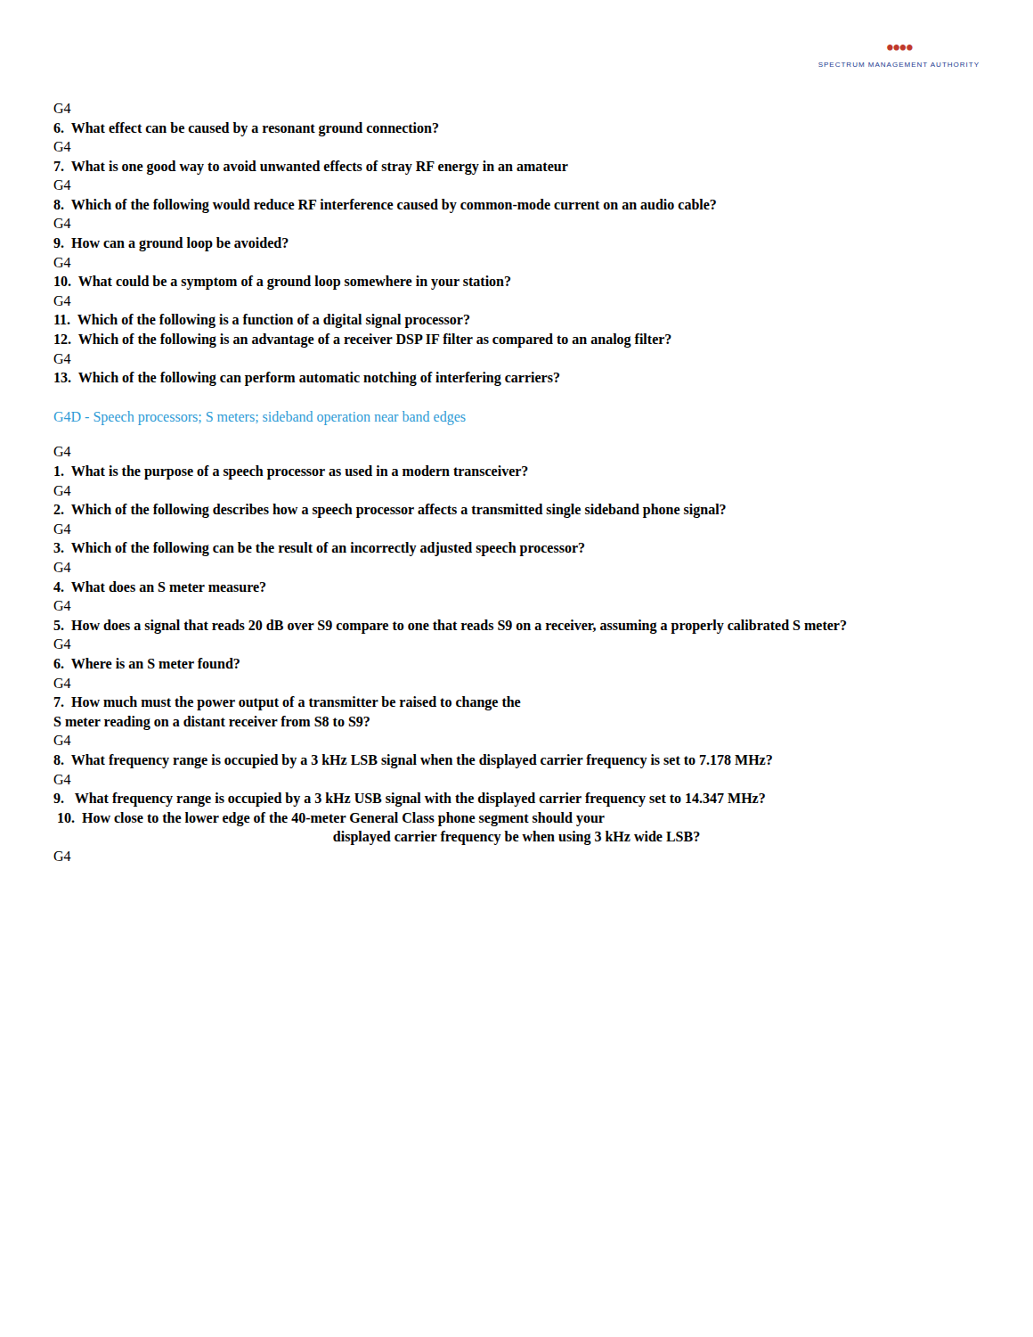••••
SPECTRUM MANAGEMENT AUTHORITY
G4
6. What effect can be caused by a resonant ground connection?
G4
7. What is one good way to avoid unwanted effects of stray RF energy in an amateur
G4
8. Which of the following would reduce RF interference caused by common-mode current on an audio cable?
G4
9. How can a ground loop be avoided?
G4
10. What could be a symptom of a ground loop somewhere in your station?
G4
11. Which of the following is a function of a digital signal processor?
12. Which of the following is an advantage of a receiver DSP IF filter as compared to an analog filter?
G4
13. Which of the following can perform automatic notching of interfering carriers?
G4D - Speech processors; S meters; sideband operation near band edges
G4
1. What is the purpose of a speech processor as used in a modern transceiver?
G4
2. Which of the following describes how a speech processor affects a transmitted single sideband phone signal?
G4
3. Which of the following can be the result of an incorrectly adjusted speech processor?
G4
4. What does an S meter measure?
G4
5. How does a signal that reads 20 dB over S9 compare to one that reads S9 on a receiver, assuming a properly calibrated S meter?
G4
6. Where is an S meter found?
G4
7. How much must the power output of a transmitter be raised to change the
S meter reading on a distant receiver from S8 to S9?
G4
8. What frequency range is occupied by a 3 kHz LSB signal when the displayed carrier frequency is set to 7.178 MHz?
G4
9. What frequency range is occupied by a 3 kHz USB signal with the displayed carrier frequency set to 14.347 MHz?
10. How close to the lower edge of the 40-meter General Class phone segment should your
displayed carrier frequency be when using 3 kHz wide LSB?
G4